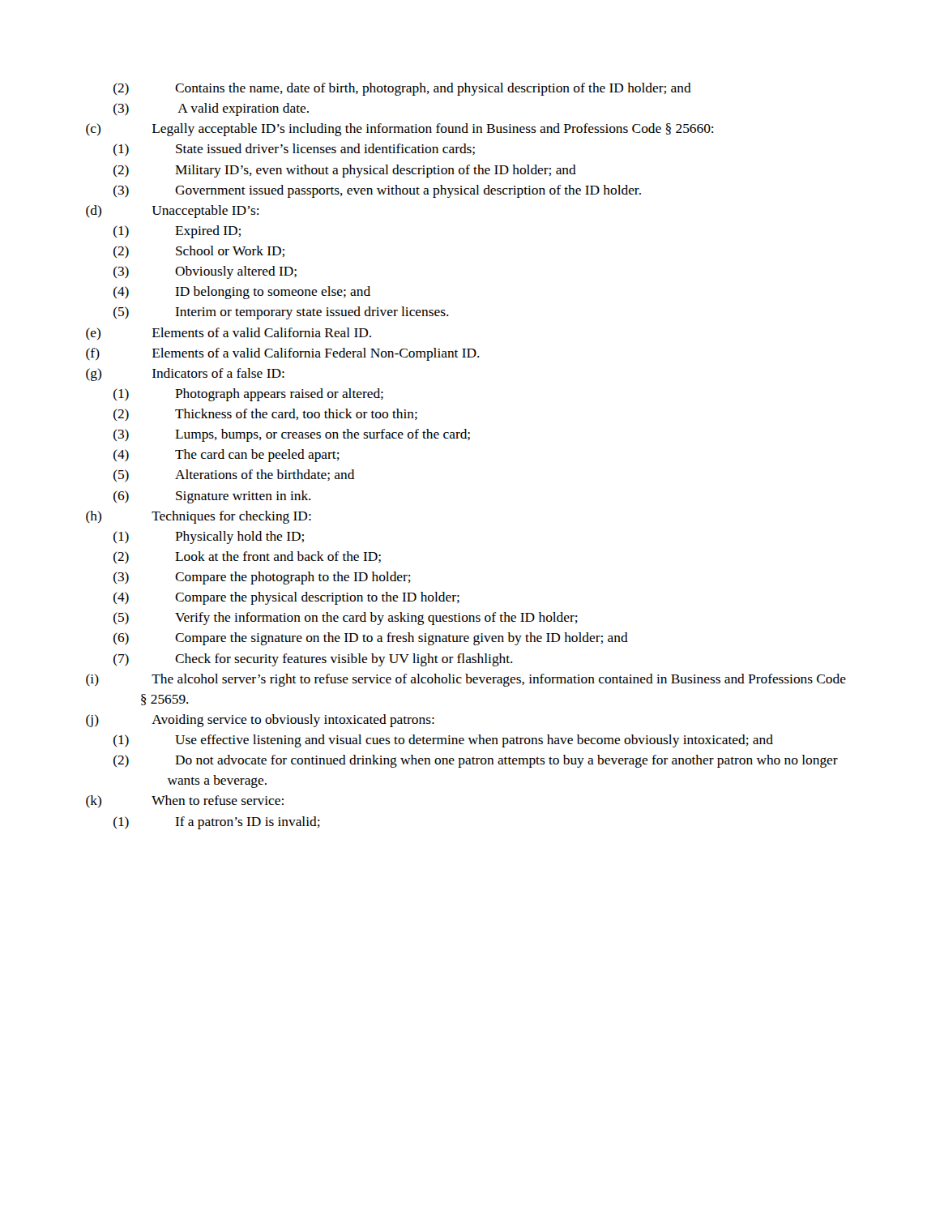(2) Contains the name, date of birth, photograph, and physical description of the ID holder; and
(3) A valid expiration date.
(c) Legally acceptable ID’s including the information found in Business and Professions Code § 25660:
(1) State issued driver’s licenses and identification cards;
(2) Military ID’s, even without a physical description of the ID holder; and
(3) Government issued passports, even without a physical description of the ID holder.
(d) Unacceptable ID’s:
(1) Expired ID;
(2) School or Work ID;
(3) Obviously altered ID;
(4) ID belonging to someone else; and
(5) Interim or temporary state issued driver licenses.
(e) Elements of a valid California Real ID.
(f) Elements of a valid California Federal Non-Compliant ID.
(g) Indicators of a false ID:
(1) Photograph appears raised or altered;
(2) Thickness of the card, too thick or too thin;
(3) Lumps, bumps, or creases on the surface of the card;
(4) The card can be peeled apart;
(5) Alterations of the birthdate; and
(6) Signature written in ink.
(h) Techniques for checking ID:
(1) Physically hold the ID;
(2) Look at the front and back of the ID;
(3) Compare the photograph to the ID holder;
(4) Compare the physical description to the ID holder;
(5) Verify the information on the card by asking questions of the ID holder;
(6) Compare the signature on the ID to a fresh signature given by the ID holder; and
(7) Check for security features visible by UV light or flashlight.
(i) The alcohol server’s right to refuse service of alcoholic beverages, information contained in Business and Professions Code § 25659.
(j) Avoiding service to obviously intoxicated patrons:
(1) Use effective listening and visual cues to determine when patrons have become obviously intoxicated; and
(2) Do not advocate for continued drinking when one patron attempts to buy a beverage for another patron who no longer wants a beverage.
(k) When to refuse service:
(1) If a patron’s ID is invalid;